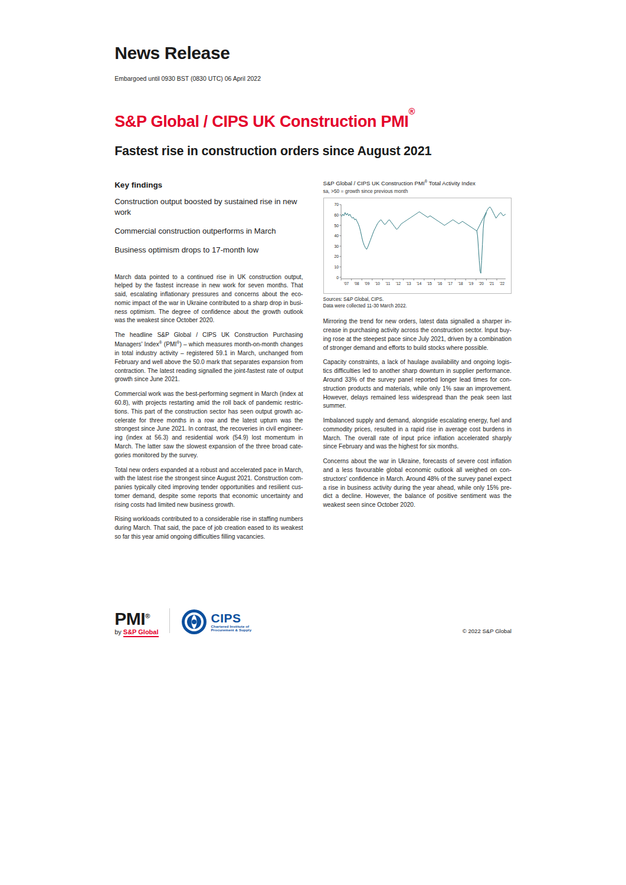News Release
Embargoed until 0930 BST (0830 UTC) 06 April 2022
S&P Global / CIPS UK Construction PMI®
Fastest rise in construction orders since August 2021
Key findings
Construction output boosted by sustained rise in new work
Commercial construction outperforms in March
Business optimism drops to 17-month low
March data pointed to a continued rise in UK construction output, helped by the fastest increase in new work for seven months. That said, escalating inflationary pressures and concerns about the economic impact of the war in Ukraine contributed to a sharp drop in business optimism. The degree of confidence about the growth outlook was the weakest since October 2020.
The headline S&P Global / CIPS UK Construction Purchasing Managers' Index® (PMI®) – which measures month-on-month changes in total industry activity – registered 59.1 in March, unchanged from February and well above the 50.0 mark that separates expansion from contraction. The latest reading signalled the joint-fastest rate of output growth since June 2021.
Commercial work was the best-performing segment in March (index at 60.8), with projects restarting amid the roll back of pandemic restrictions. This part of the construction sector has seen output growth accelerate for three months in a row and the latest upturn was the strongest since June 2021. In contrast, the recoveries in civil engineering (index at 56.3) and residential work (54.9) lost momentum in March. The latter saw the slowest expansion of the three broad categories monitored by the survey.
Total new orders expanded at a robust and accelerated pace in March, with the latest rise the strongest since August 2021. Construction companies typically cited improving tender opportunities and resilient customer demand, despite some reports that economic uncertainty and rising costs had limited new business growth.
Rising workloads contributed to a considerable rise in staffing numbers during March. That said, the pace of job creation eased to its weakest so far this year amid ongoing difficulties filling vacancies.
S&P Global / CIPS UK Construction PMI® Total Activity Index
sa, >50 = growth since previous month
70 60 50 40 30 20 10 0 '07 '08 '09 '10 '11 '12 '13 '14 '15 '16 '17 '18 '19 '20 '21 '22
Sources: S&P Global, CIPS.
Data were collected 11-30 March 2022.
Mirroring the trend for new orders, latest data signalled a sharper increase in purchasing activity across the construction sector. Input buying rose at the steepest pace since July 2021, driven by a combination of stronger demand and efforts to build stocks where possible.
Capacity constraints, a lack of haulage availability and ongoing logistics difficulties led to another sharp downturn in supplier performance. Around 33% of the survey panel reported longer lead times for construction products and materials, while only 1% saw an improvement. However, delays remained less widespread than the peak seen last summer.
Imbalanced supply and demand, alongside escalating energy, fuel and commodity prices, resulted in a rapid rise in average cost burdens in March. The overall rate of input price inflation accelerated sharply since February and was the highest for six months.
Concerns about the war in Ukraine, forecasts of severe cost inflation and a less favourable global economic outlook all weighed on constructors' confidence in March. Around 48% of the survey panel expect a rise in business activity during the year ahead, while only 15% predict a decline. However, the balance of positive sentiment was the weakest seen since October 2020.
PMI®
by S&P Global
CIPS
Chartered Institute of
Procurement & Supply
© 2022 S&P Global